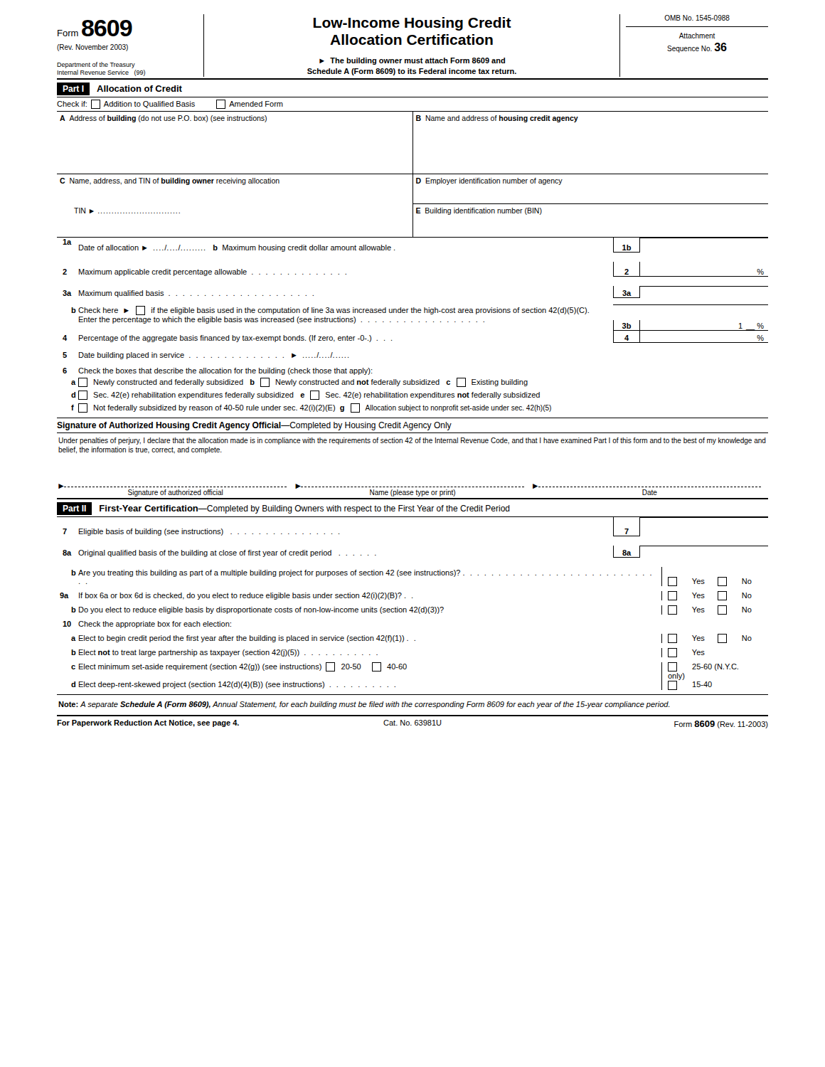Form 8609
(Rev. November 2003)
Department of the Treasury
Internal Revenue Service (99)
Low-Income Housing Credit
Allocation Certification
► The building owner must attach Form 8609 and
Schedule A (Form 8609) to its Federal income tax return.
OMB No. 1545-0988
Attachment
Sequence No. 36
Part I
Allocation of Credit
Check if: Addition to Qualified Basis Amended Form
A Address of building (do not use P.O. box) (see instructions)
C Name, address, and TIN of building owner receiving allocation
TIN ► ..............................
B Name and address of housing credit agency
D Employer identification number of agency
E Building identification number (BIN)
1a
Date of allocation ► ..../..../......... b Maximum housing credit dollar amount allowable .
1b
2
Maximum applicable credit percentage allowable . . . . . . . . . . . . . .
2
%
3a
Maximum qualified basis . . . . . . . . . . . . . . . . . . . . .
3a
b
Check here ► if the eligible basis used in the computation of line 3a was increased under the high-cost area provisions of section 42(d)(5)(C). Enter the percentage to which the eligible basis was increased (see instructions) . . . . . . . . . . . . . . . . . .
x
3b
1 __ %
4
Percentage of the aggregate basis financed by tax-exempt bonds. (If zero, enter -0-.) . . .
4
%
5
Date building placed in service . . . . . . . . . . . . . . ► ...../..../......
6
Check the boxes that describe the allocation for the building (check those that apply):
a
Newly constructed and federally subsidized b Newly constructed and not federally subsidized c Existing building
d
Sec. 42(e) rehabilitation expenditures federally subsidized e Sec. 42(e) rehabilitation expenditures not federally subsidized
f
Not federally subsidized by reason of 40-50 rule under sec. 42(i)(2)(E) g Allocation subject to nonprofit set-aside under sec. 42(h)(5)
Signature of Authorized Housing Credit Agency Official—Completed by Housing Credit Agency Only
Under penalties of perjury, I declare that the allocation made is in compliance with the requirements of section 42 of the Internal Revenue Code, and that I have examined Part I of this form and to the best of my knowledge and belief, the information is true, correct, and complete.
►
Signature of authorized official
►
Name (please type or print)
►
Date
Part II
First-Year Certification—Completed by Building Owners with respect to the First Year of the Credit Period
7
Eligible basis of building (see instructions) . . . . . . . . . . . . . . . .
7
8a
Original qualified basis of the building at close of first year of credit period . . . . . .
8a
b
Are you treating this building as part of a multiple building project for purposes of section 42 (see instructions)? . . . . . . . . . . . . . . . . . . . . . . . . . . . . .
Yes No
9a
If box 6a or box 6d is checked, do you elect to reduce eligible basis under section 42(i)(2)(B)? . .
Yes No
b
Do you elect to reduce eligible basis by disproportionate costs of non-low-income units (section 42(d)(3))?
Yes No
10
Check the appropriate box for each election:
a
Elect to begin credit period the first year after the building is placed in service (section 42(f)(1)) . .
Yes No
b
Elect not to treat large partnership as taxpayer (section 42(j)(5)) . . . . . . . . . . .
Yes
c
Elect minimum set-aside requirement (section 42(g)) (see instructions) 20-50 40-60
25-60 (N.Y.C. only)
d
Elect deep-rent-skewed project (section 142(d)(4)(B)) (see instructions) . . . . . . . . . .
15-40
Note: A separate Schedule A (Form 8609), Annual Statement, for each building must be filed with the corresponding Form 8609 for each year of the 15-year compliance period.
For Paperwork Reduction Act Notice, see page 4.
Cat. No. 63981U
Form 8609 (Rev. 11-2003)